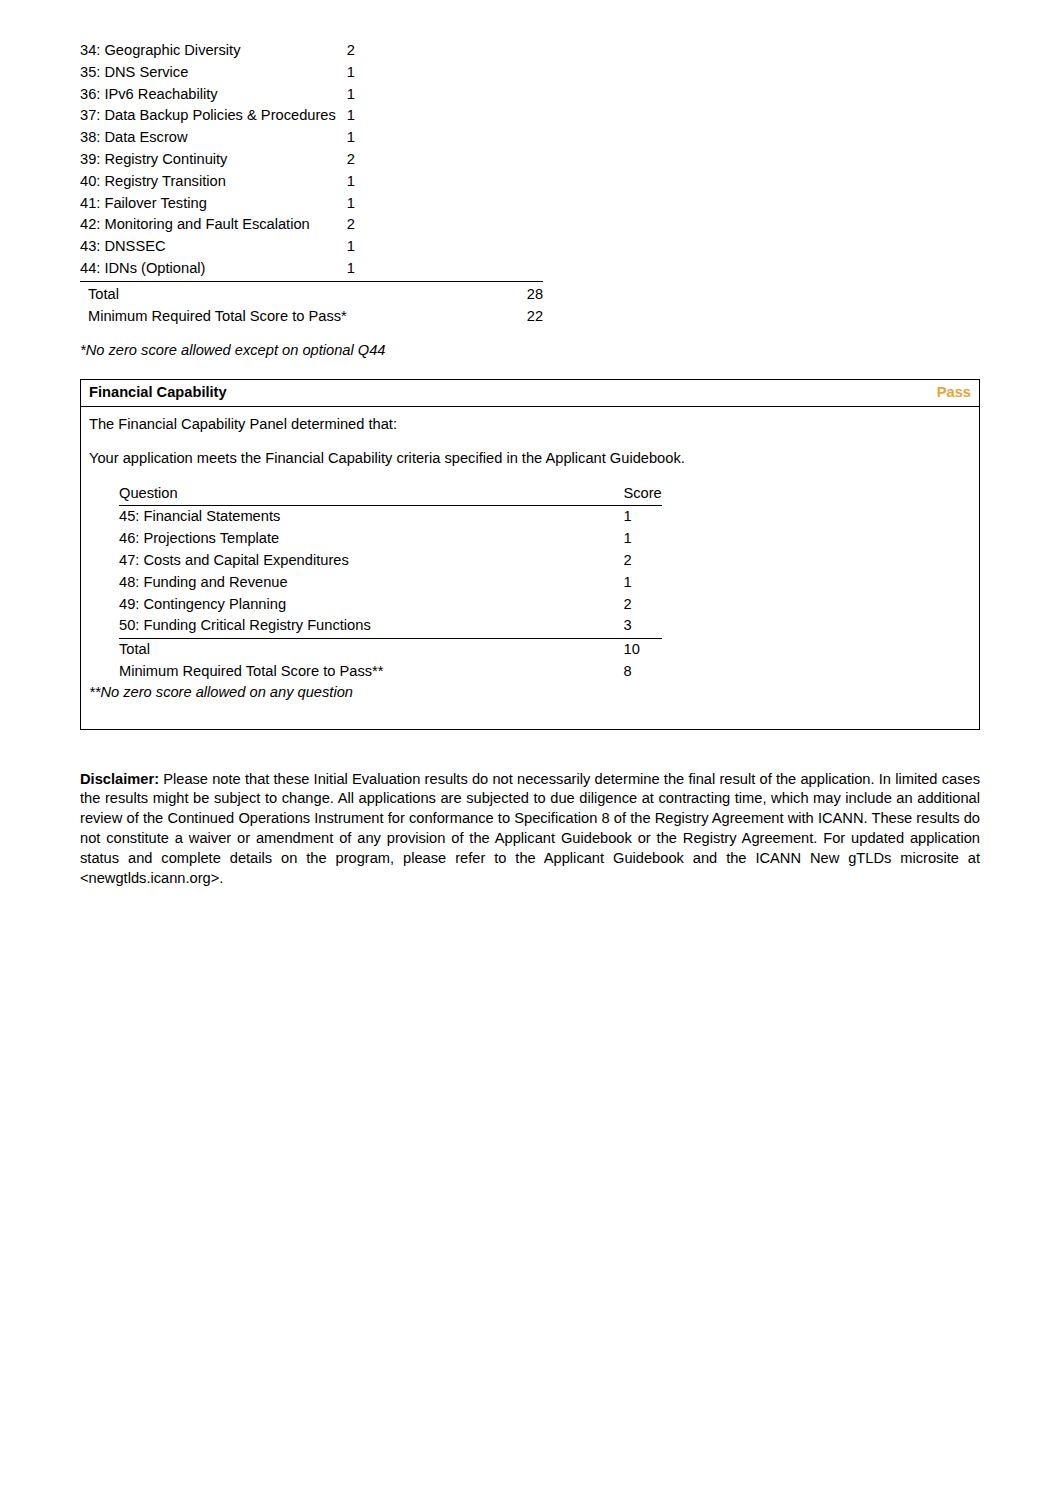| 34: Geographic Diversity | 2 |
| 35: DNS Service | 1 |
| 36: IPv6 Reachability | 1 |
| 37: Data Backup Policies & Procedures | 1 |
| 38: Data Escrow | 1 |
| 39: Registry Continuity | 2 |
| 40: Registry Transition | 1 |
| 41: Failover Testing | 1 |
| 42: Monitoring and Fault Escalation | 2 |
| 43: DNSSEC | 1 |
| 44: IDNs (Optional) | 1 |
| Total | 28 |
| Minimum Required Total Score to Pass* | 22 |
*No zero score allowed except on optional Q44
Financial Capability Pass
The Financial Capability Panel determined that:
Your application meets the Financial Capability criteria specified in the Applicant Guidebook.
| Question | Score |
| 45: Financial Statements | 1 |
| 46: Projections Template | 1 |
| 47: Costs and Capital Expenditures | 2 |
| 48: Funding and Revenue | 1 |
| 49: Contingency Planning | 2 |
| 50: Funding Critical Registry Functions | 3 |
| Total | 10 |
| Minimum Required Total Score to Pass** | 8 |
**No zero score allowed on any question
Disclaimer: Please note that these Initial Evaluation results do not necessarily determine the final result of the application. In limited cases the results might be subject to change. All applications are subjected to due diligence at contracting time, which may include an additional review of the Continued Operations Instrument for conformance to Specification 8 of the Registry Agreement with ICANN. These results do not constitute a waiver or amendment of any provision of the Applicant Guidebook or the Registry Agreement. For updated application status and complete details on the program, please refer to the Applicant Guidebook and the ICANN New gTLDs microsite at <newgtlds.icann.org>.